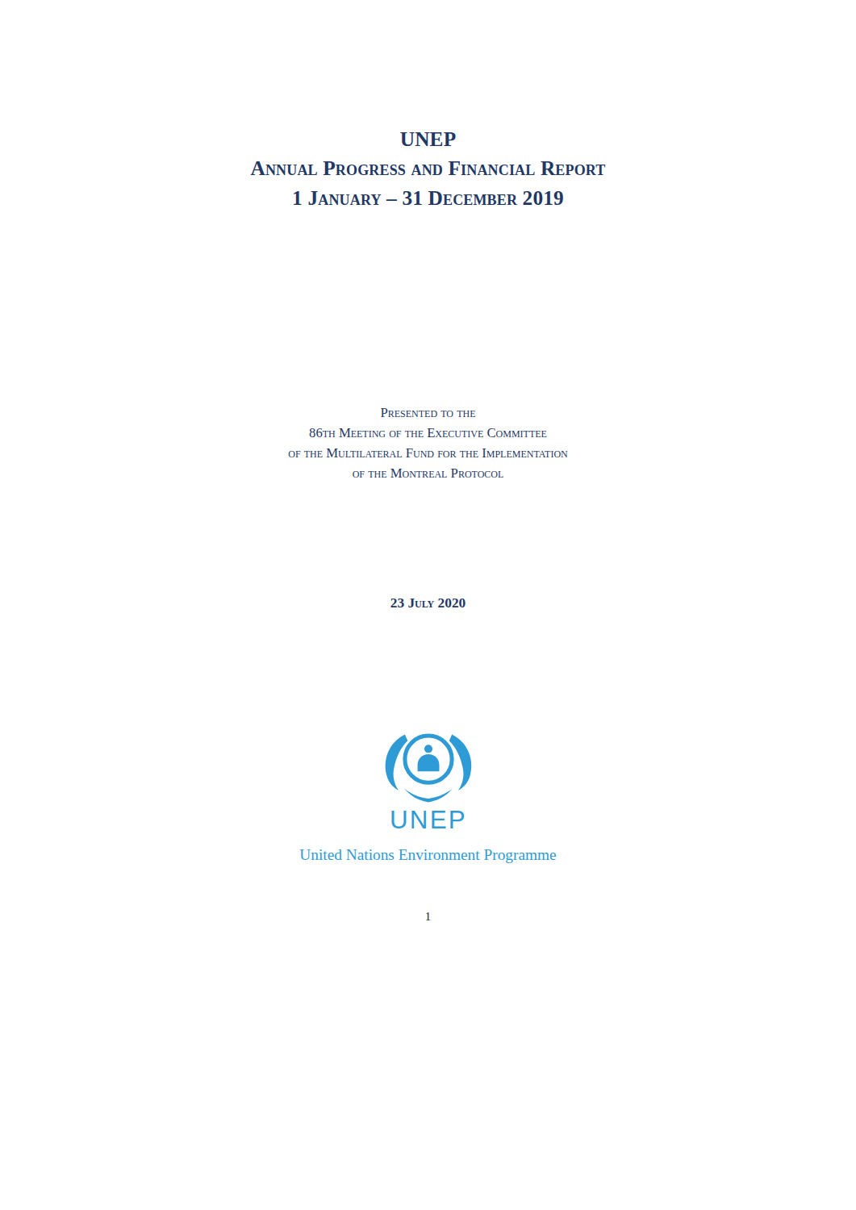UNEP
Annual Progress and Financial Report
1 January – 31 December 2019
Presented to the
86th Meeting of the Executive Committee
of the Multilateral Fund for the Implementation
of the Montreal Protocol
23 July 2020
UNEP
United Nations Environment Programme
1